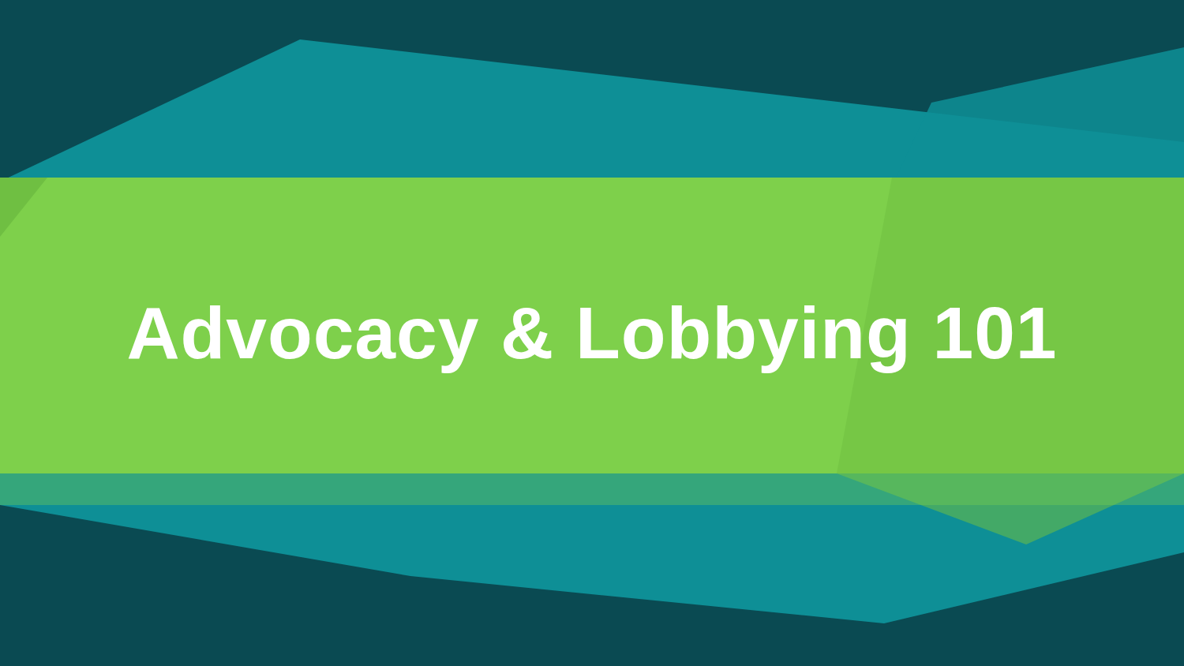Advocacy & Lobbying 101